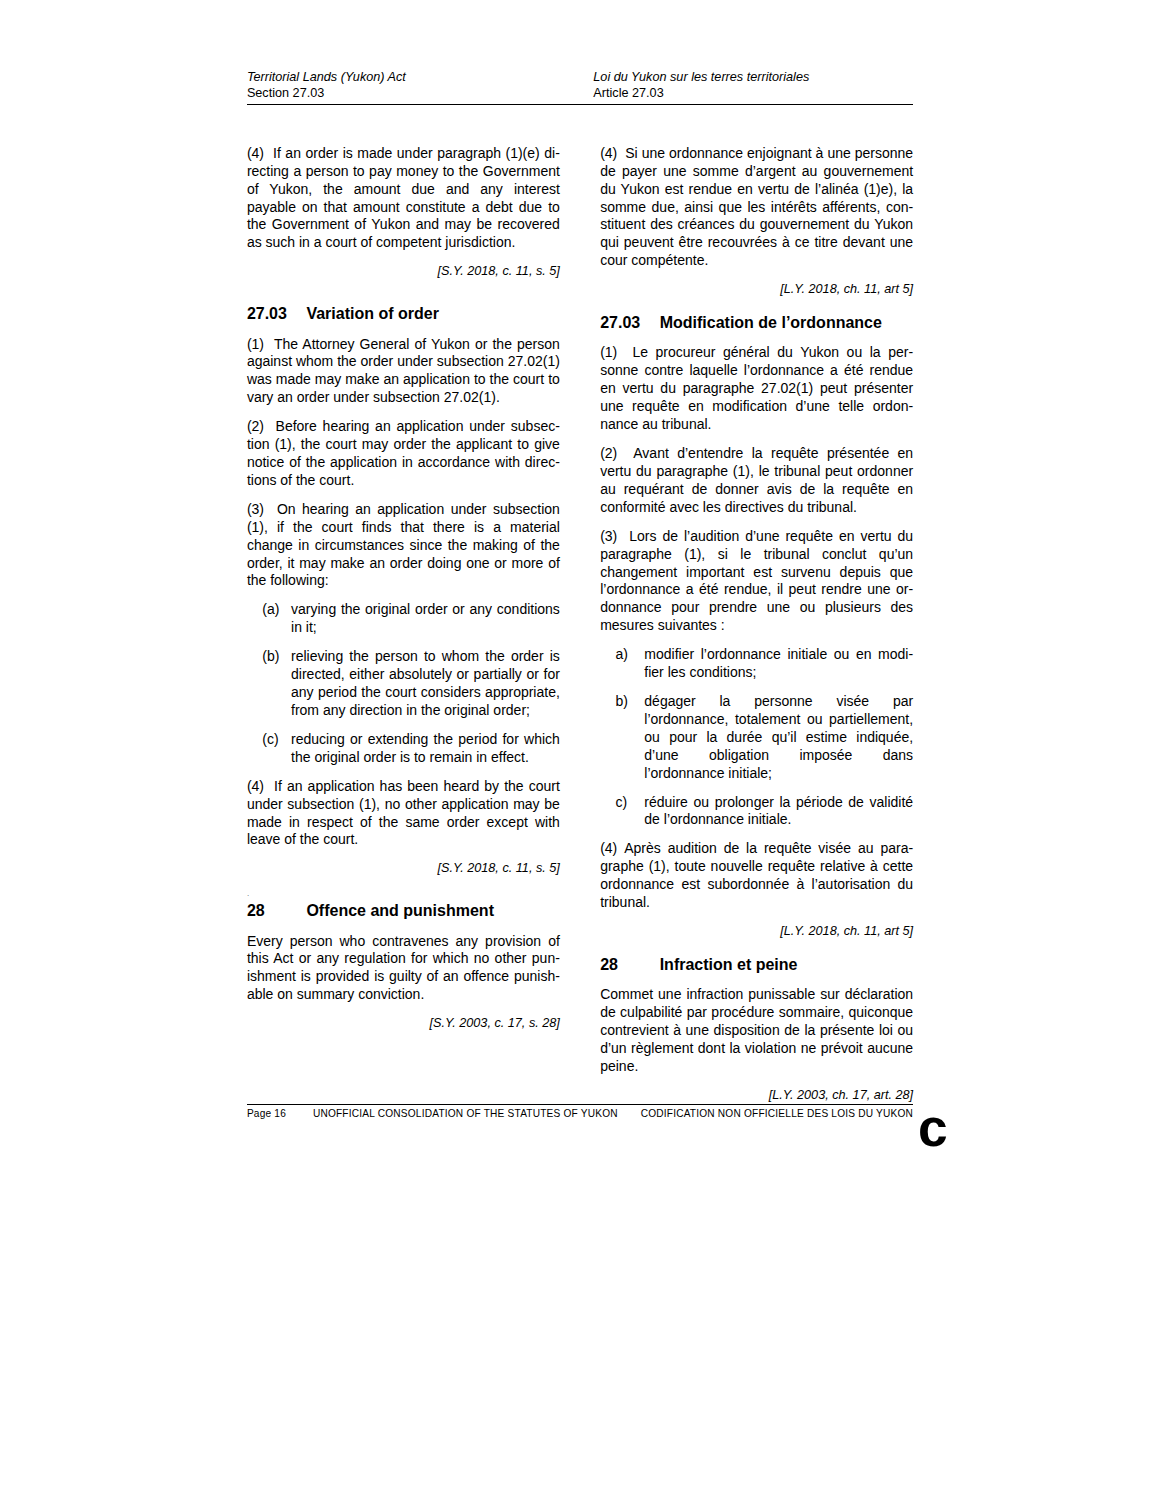Territorial Lands (Yukon) Act
Section 27.03
Loi du Yukon sur les terres territoriales
Article 27.03
(4) If an order is made under paragraph (1)(e) directing a person to pay money to the Government of Yukon, the amount due and any interest payable on that amount constitute a debt due to the Government of Yukon and may be recovered as such in a court of competent jurisdiction.
[S.Y. 2018, c. 11, s. 5]
27.03 Variation of order
(1) The Attorney General of Yukon or the person against whom the order under subsection 27.02(1) was made may make an application to the court to vary an order under subsection 27.02(1).
(2) Before hearing an application under subsection (1), the court may order the applicant to give notice of the application in accordance with directions of the court.
(3) On hearing an application under subsection (1), if the court finds that there is a material change in circumstances since the making of the order, it may make an order doing one or more of the following:
(a) varying the original order or any conditions in it;
(b) relieving the person to whom the order is directed, either absolutely or partially or for any period the court considers appropriate, from any direction in the original order;
(c) reducing or extending the period for which the original order is to remain in effect.
(4) If an application has been heard by the court under subsection (1), no other application may be made in respect of the same order except with leave of the court.
[S.Y. 2018, c. 11, s. 5]
.
28 Offence and punishment
Every person who contravenes any provision of this Act or any regulation for which no other punishment is provided is guilty of an offence punishable on summary conviction.
[S.Y. 2003, c. 17, s. 28]
(4) Si une ordonnance enjoignant à une personne de payer une somme d’argent au gouvernement du Yukon est rendue en vertu de l’alinéa (1)e), la somme due, ainsi que les intérêts afférents, constituent des créances du gouvernement du Yukon qui peuvent être recouvrées à ce titre devant une cour compétente.
[L.Y. 2018, ch. 11, art 5]
27.03 Modification de l’ordonnance
(1) Le procureur général du Yukon ou la personne contre laquelle l’ordonnance a été rendue en vertu du paragraphe 27.02(1) peut présenter une requête en modification d’une telle ordonnance au tribunal.
(2) Avant d’entendre la requête présentée en vertu du paragraphe (1), le tribunal peut ordonner au requérant de donner avis de la requête en conformité avec les directives du tribunal.
(3) Lors de l’audition d’une requête en vertu du paragraphe (1), si le tribunal conclut qu’un changement important est survenu depuis que l’ordonnance a été rendue, il peut rendre une ordonnance pour prendre une ou plusieurs des mesures suivantes :
a) modifier l’ordonnance initiale ou en modifier les conditions;
b) dégager la personne visée par l’ordonnance, totalement ou partiellement, ou pour la durée qu’il estime indiquée, d’une obligation imposée dans l’ordonnance initiale;
c) réduire ou prolonger la période de validité de l’ordonnance initiale.
(4) Après audition de la requête visée au paragraphe (1), toute nouvelle requête relative à cette ordonnance est subordonnée à l’autorisation du tribunal.
[L.Y. 2018, ch. 11, art 5]
28 Infraction et peine
Commet une infraction punissable sur déclaration de culpabilité par procédure sommaire, quiconque contrevient à une disposition de la présente loi ou d’un règlement dont la violation ne prévoit aucune peine.
[L.Y. 2003, ch. 17, art. 28]
Page 16 UNOFFICIAL CONSOLIDATION OF THE STATUTES OF YUKON
CODIFICATION NON OFFICIELLE DES LOIS DU YUKON
c